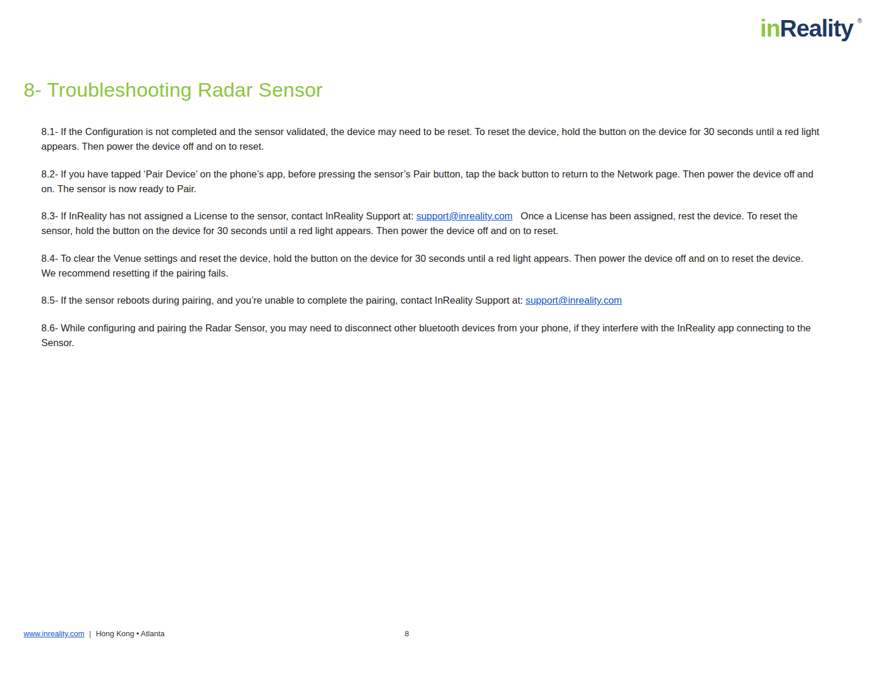in Reality®
8- Troubleshooting Radar Sensor
8.1- If the Configuration is not completed and the sensor validated, the device may need to be reset. To reset the device, hold the button on the device for 30 seconds until a red light appears. Then power the device off and on to reset.
8.2- If you have tapped ‘Pair Device’ on the phone’s app, before pressing the sensor’s Pair button, tap the back button to return to the Network page. Then power the device off and on. The sensor is now ready to Pair.
8.3- If InReality has not assigned a License to the sensor, contact InReality Support at: support@inreality.com Once a License has been assigned, rest the device. To reset the sensor, hold the button on the device for 30 seconds until a red light appears. Then power the device off and on to reset.
8.4- To clear the Venue settings and reset the device, hold the button on the device for 30 seconds until a red light appears. Then power the device off and on to reset the device. We recommend resetting if the pairing fails.
8.5- If the sensor reboots during pairing, and you’re unable to complete the pairing, contact InReality Support at: support@inreality.com
8.6- While configuring and pairing the Radar Sensor, you may need to disconnect other bluetooth devices from your phone, if they interfere with the InReality app connecting to the Sensor.
www.inreality.com|Hong Kong • Atlanta
8